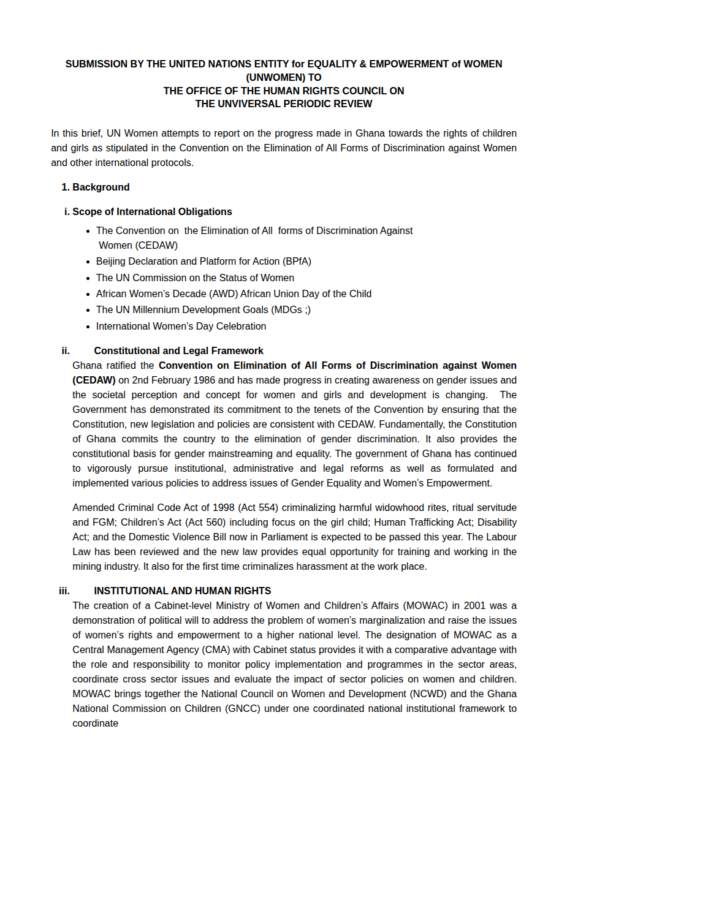SUBMISSION BY THE UNITED NATIONS ENTITY for EQUALITY & EMPOWERMENT of WOMEN
(UNWOMEN) TO
THE OFFICE OF THE HUMAN RIGHTS COUNCIL ON
THE UNVIVERSAL PERIODIC REVIEW
In this brief, UN Women attempts to report on the progress made in Ghana towards the rights of children and girls as stipulated in the Convention on the Elimination of All Forms of Discrimination against Women and other international protocols.
Background
Scope of International Obligations
The Convention on the Elimination of All forms of Discrimination Against
Women (CEDAW)
Beijing Declaration and Platform for Action (BPfA)
The UN Commission on the Status of Women
African Women’s Decade (AWD) African Union Day of the Child
The UN Millennium Development Goals (MDGs ;)
International Women’s Day Celebration
Constitutional and Legal Framework
Ghana ratified the Convention on Elimination of All Forms of Discrimination against Women (CEDAW) on 2nd February 1986 and has made progress in creating awareness on gender issues and the societal perception and concept for women and girls and development is changing. The Government has demonstrated its commitment to the tenets of the Convention by ensuring that the Constitution, new legislation and policies are consistent with CEDAW. Fundamentally, the Constitution of Ghana commits the country to the elimination of gender discrimination. It also provides the constitutional basis for gender mainstreaming and equality. The government of Ghana has continued to vigorously pursue institutional, administrative and legal reforms as well as formulated and implemented various policies to address issues of Gender Equality and Women’s Empowerment.
Amended Criminal Code Act of 1998 (Act 554) criminalizing harmful widowhood rites, ritual servitude and FGM; Children’s Act (Act 560) including focus on the girl child; Human Trafficking Act; Disability Act; and the Domestic Violence Bill now in Parliament is expected to be passed this year. The Labour Law has been reviewed and the new law provides equal opportunity for training and working in the mining industry. It also for the first time criminalizes harassment at the work place.
INSTITUTIONAL AND HUMAN RIGHTS
The creation of a Cabinet-level Ministry of Women and Children’s Affairs (MOWAC) in 2001 was a demonstration of political will to address the problem of women’s marginalization and raise the issues of women’s rights and empowerment to a higher national level. The designation of MOWAC as a Central Management Agency (CMA) with Cabinet status provides it with a comparative advantage with the role and responsibility to monitor policy implementation and programmes in the sector areas, coordinate cross sector issues and evaluate the impact of sector policies on women and children. MOWAC brings together the National Council on Women and Development (NCWD) and the Ghana National Commission on Children (GNCC) under one coordinated national institutional framework to coordinate